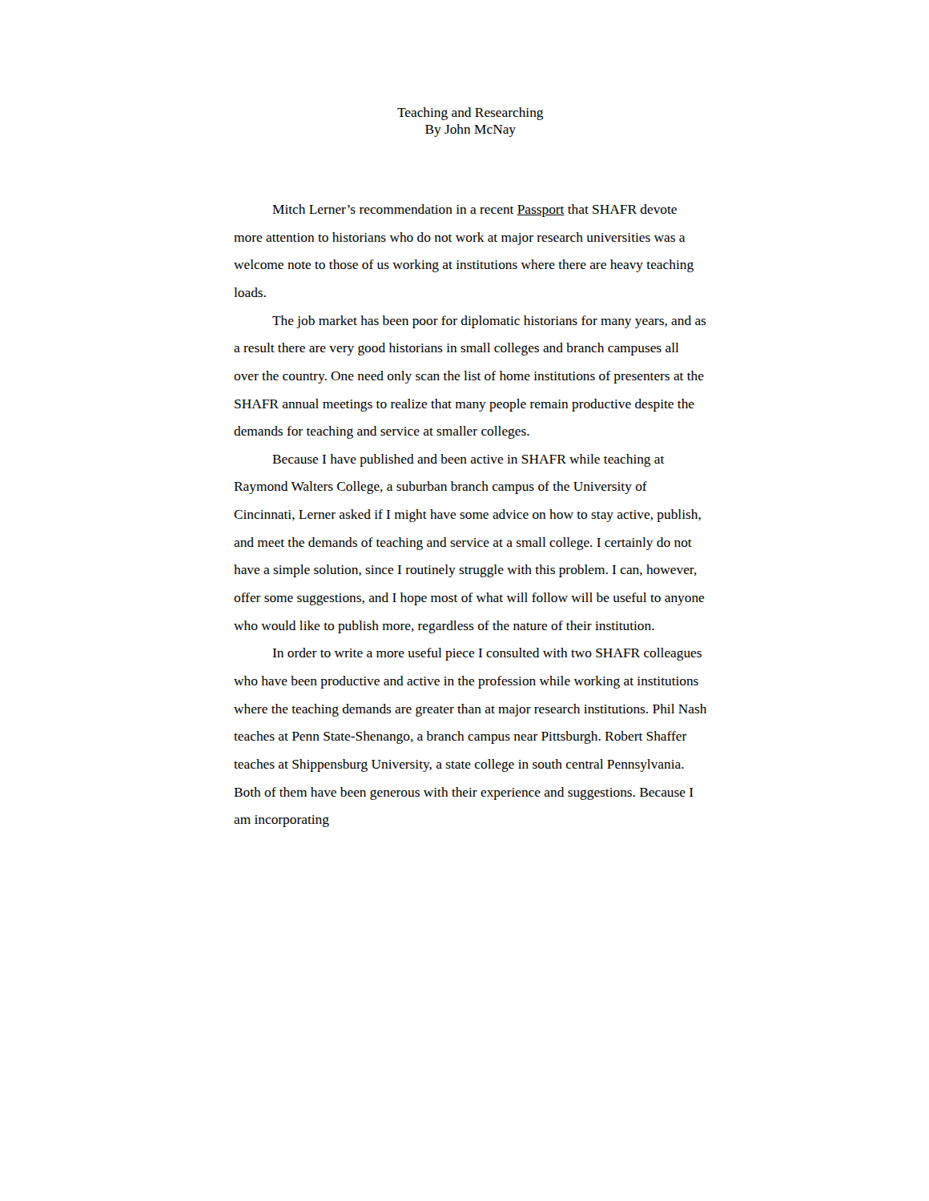Teaching and Researching By John McNay
Mitch Lerner’s recommendation in a recent Passport that SHAFR devote more attention to historians who do not work at major research universities was a welcome note to those of us working at institutions where there are heavy teaching loads.
The job market has been poor for diplomatic historians for many years, and as a result there are very good historians in small colleges and branch campuses all over the country. One need only scan the list of home institutions of presenters at the SHAFR annual meetings to realize that many people remain productive despite the demands for teaching and service at smaller colleges.
Because I have published and been active in SHAFR while teaching at Raymond Walters College, a suburban branch campus of the University of Cincinnati, Lerner asked if I might have some advice on how to stay active, publish, and meet the demands of teaching and service at a small college. I certainly do not have a simple solution, since I routinely struggle with this problem. I can, however, offer some suggestions, and I hope most of what will follow will be useful to anyone who would like to publish more, regardless of the nature of their institution.
In order to write a more useful piece I consulted with two SHAFR colleagues who have been productive and active in the profession while working at institutions where the teaching demands are greater than at major research institutions. Phil Nash teaches at Penn State-Shenango, a branch campus near Pittsburgh. Robert Shaffer teaches at Shippensburg University, a state college in south central Pennsylvania. Both of them have been generous with their experience and suggestions. Because I am incorporating